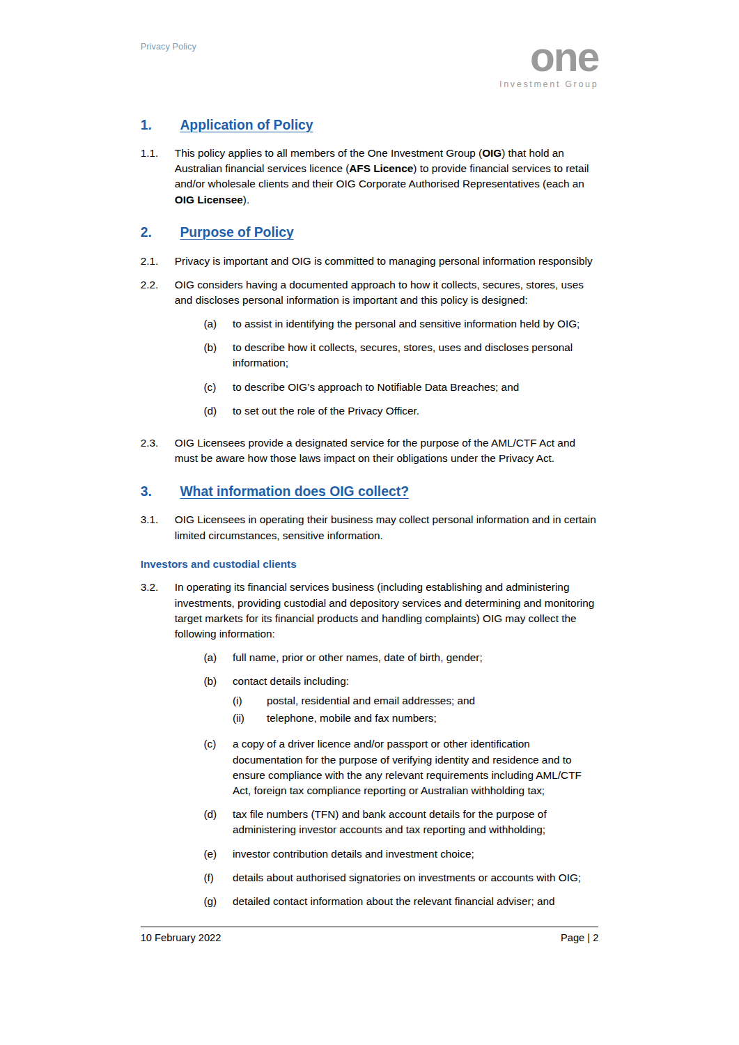Privacy Policy
one
Investment Group
1. Application of Policy
1.1.
This policy applies to all members of the One Investment Group (OIG) that hold an Australian financial services licence (AFS Licence) to provide financial services to retail and/or wholesale clients and their OIG Corporate Authorised Representatives (each an OIG Licensee).
2. Purpose of Policy
2.1.
Privacy is important and OIG is committed to managing personal information responsibly
2.2.
OIG considers having a documented approach to how it collects, secures, stores, uses and discloses personal information is important and this policy is designed:
(a) to assist in identifying the personal and sensitive information held by OIG;
(b) to describe how it collects, secures, stores, uses and discloses personal information;
(c) to describe OIG’s approach to Notifiable Data Breaches; and
(d) to set out the role of the Privacy Officer.
2.3.
OIG Licensees provide a designated service for the purpose of the AML/CTF Act and must be aware how those laws impact on their obligations under the Privacy Act.
3. What information does OIG collect?
3.1.
OIG Licensees in operating their business may collect personal information and in certain limited circumstances, sensitive information.
Investors and custodial clients
3.2.
In operating its financial services business (including establishing and administering investments, providing custodial and depository services and determining and monitoring target markets for its financial products and handling complaints) OIG may collect the following information:
(a) full name, prior or other names, date of birth, gender;
(b) contact details including:
(i) postal, residential and email addresses; and
(ii) telephone, mobile and fax numbers;
(c) a copy of a driver licence and/or passport or other identification documentation for the purpose of verifying identity and residence and to ensure compliance with the any relevant requirements including AML/CTF Act, foreign tax compliance reporting or Australian withholding tax;
(d) tax file numbers (TFN) and bank account details for the purpose of administering investor accounts and tax reporting and withholding;
(e) investor contribution details and investment choice;
(f) details about authorised signatories on investments or accounts with OIG;
(g) detailed contact information about the relevant financial adviser; and
10 February 2022
Page | 2